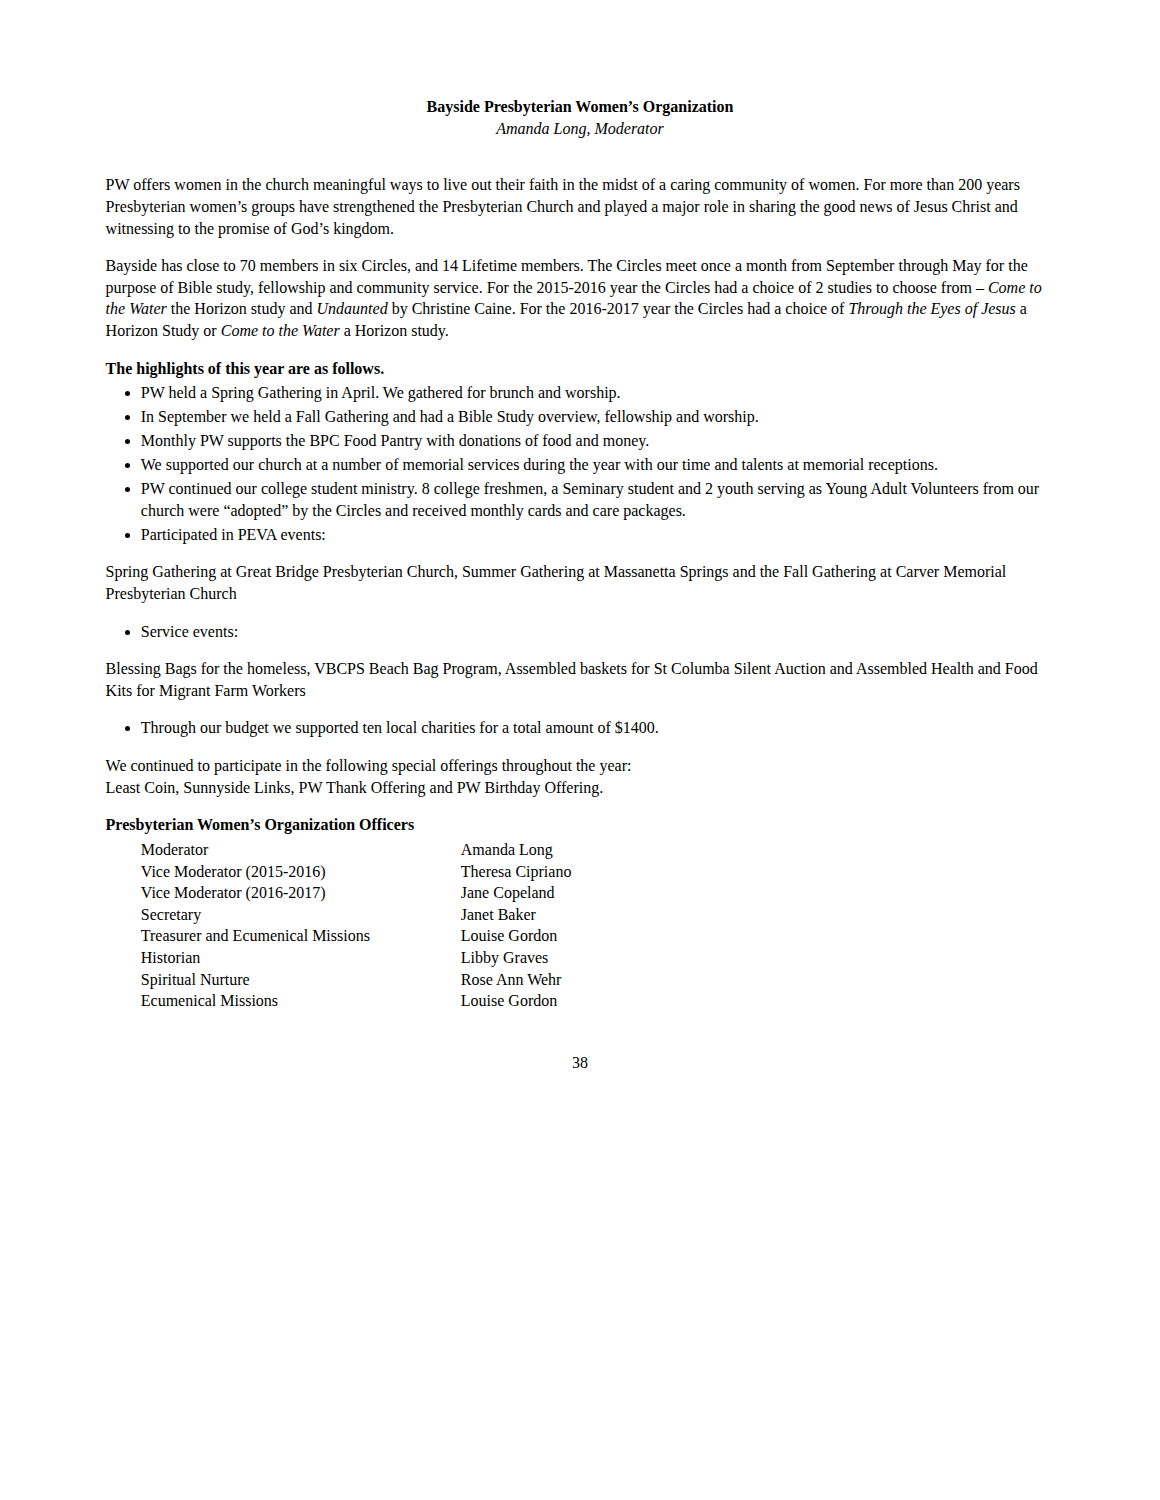Bayside Presbyterian Women’s Organization Amanda Long, Moderator
PW offers women in the church meaningful ways to live out their faith in the midst of a caring community of women. For more than 200 years Presbyterian women’s groups have strengthened the Presbyterian Church and played a major role in sharing the good news of Jesus Christ and witnessing to the promise of God’s kingdom.
Bayside has close to 70 members in six Circles, and 14 Lifetime members. The Circles meet once a month from September through May for the purpose of Bible study, fellowship and community service. For the 2015-2016 year the Circles had a choice of 2 studies to choose from – Come to the Water the Horizon study and Undaunted by Christine Caine. For the 2016-2017 year the Circles had a choice of Through the Eyes of Jesus a Horizon Study or Come to the Water a Horizon study.
The highlights of this year are as follows.
PW held a Spring Gathering in April. We gathered for brunch and worship.
In September we held a Fall Gathering and had a Bible Study overview, fellowship and worship.
Monthly PW supports the BPC Food Pantry with donations of food and money.
We supported our church at a number of memorial services during the year with our time and talents at memorial receptions.
PW continued our college student ministry. 8 college freshmen, a Seminary student and 2 youth serving as Young Adult Volunteers from our church were “adopted” by the Circles and received monthly cards and care packages.
Participated in PEVA events:
Spring Gathering at Great Bridge Presbyterian Church, Summer Gathering at Massanetta Springs and the Fall Gathering at Carver Memorial Presbyterian Church
Service events:
Blessing Bags for the homeless, VBCPS Beach Bag Program, Assembled baskets for St Columba Silent Auction and Assembled Health and Food Kits for Migrant Farm Workers
Through our budget we supported ten local charities for a total amount of $1400.
We continued to participate in the following special offerings throughout the year:
Least Coin, Sunnyside Links, PW Thank Offering and PW Birthday Offering.
Presbyterian Women’s Organization Officers
| Moderator | Amanda Long |
| Vice Moderator (2015-2016) | Theresa Cipriano |
| Vice Moderator (2016-2017) | Jane Copeland |
| Secretary | Janet Baker |
| Treasurer and Ecumenical Missions | Louise Gordon |
| Historian | Libby Graves |
| Spiritual Nurture | Rose Ann Wehr |
| Ecumenical Missions | Louise Gordon |
38